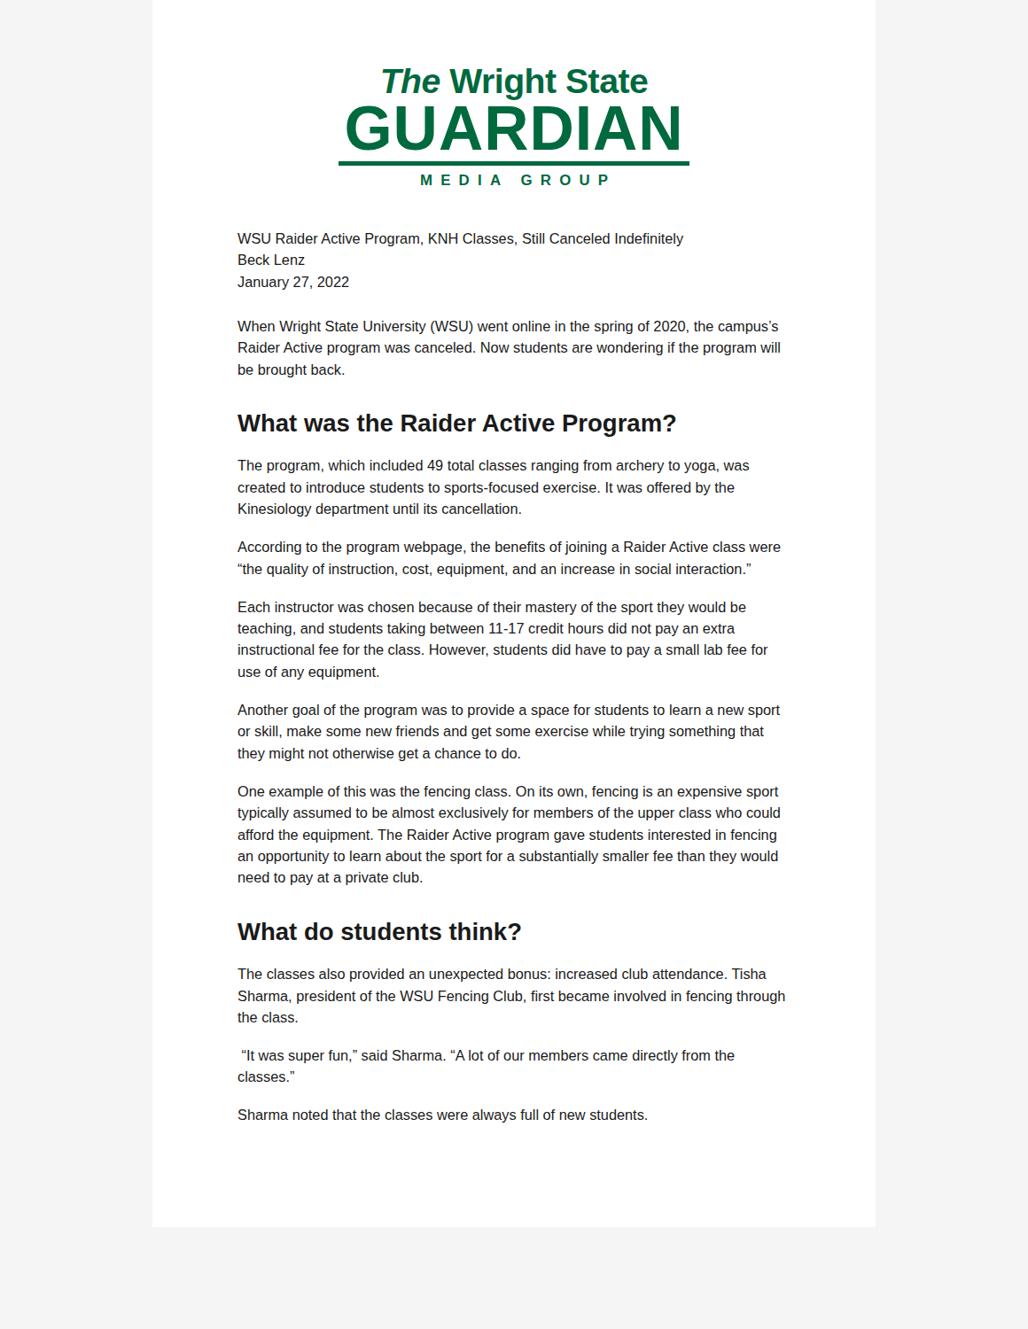The Wright State
GUARDIAN
MEDIA GROUP
WSU Raider Active Program, KNH Classes, Still Canceled Indefinitely
Beck Lenz
January 27, 2022
When Wright State University (WSU) went online in the spring of 2020, the campus’s Raider Active program was canceled. Now students are wondering if the program will be brought back.
What was the Raider Active Program?
The program, which included 49 total classes ranging from archery to yoga, was created to introduce students to sports-focused exercise. It was offered by the Kinesiology department until its cancellation.
According to the program webpage, the benefits of joining a Raider Active class were “the quality of instruction, cost, equipment, and an increase in social interaction.”
Each instructor was chosen because of their mastery of the sport they would be teaching, and students taking between 11-17 credit hours did not pay an extra instructional fee for the class. However, students did have to pay a small lab fee for use of any equipment.
Another goal of the program was to provide a space for students to learn a new sport or skill, make some new friends and get some exercise while trying something that they might not otherwise get a chance to do.
One example of this was the fencing class. On its own, fencing is an expensive sport typically assumed to be almost exclusively for members of the upper class who could afford the equipment. The Raider Active program gave students interested in fencing an opportunity to learn about the sport for a substantially smaller fee than they would need to pay at a private club.
What do students think?
The classes also provided an unexpected bonus: increased club attendance. Tisha Sharma, president of the WSU Fencing Club, first became involved in fencing through the class.
“It was super fun,” said Sharma. “A lot of our members came directly from the classes.”
Sharma noted that the classes were always full of new students.